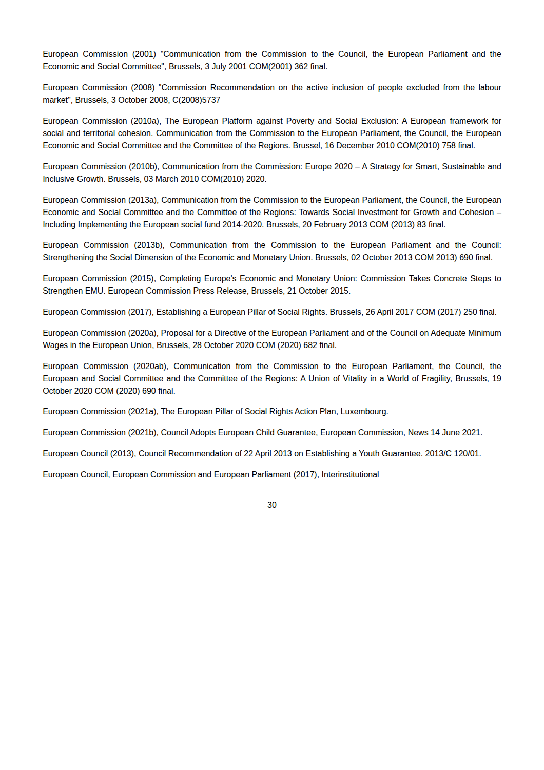European Commission (2001) "Communication from the Commission to the Council, the European Parliament and the Economic and Social Committee", Brussels, 3 July 2001 COM(2001) 362 final.
European Commission (2008) "Commission Recommendation on the active inclusion of people excluded from the labour market", Brussels, 3 October 2008, C(2008)5737
European Commission (2010a), The European Platform against Poverty and Social Exclusion: A European framework for social and territorial cohesion. Communication from the Commission to the European Parliament, the Council, the European Economic and Social Committee and the Committee of the Regions. Brussel, 16 December 2010 COM(2010) 758 final.
European Commission (2010b), Communication from the Commission: Europe 2020 – A Strategy for Smart, Sustainable and Inclusive Growth. Brussels, 03 March 2010 COM(2010) 2020.
European Commission (2013a), Communication from the Commission to the European Parliament, the Council, the European Economic and Social Committee and the Committee of the Regions: Towards Social Investment for Growth and Cohesion – Including Implementing the European social fund 2014-2020. Brussels, 20 February 2013 COM (2013) 83 final.
European Commission (2013b), Communication from the Commission to the European Parliament and the Council: Strengthening the Social Dimension of the Economic and Monetary Union. Brussels, 02 October 2013 COM 2013) 690 final.
European Commission (2015), Completing Europe's Economic and Monetary Union: Commission Takes Concrete Steps to Strengthen EMU. European Commission Press Release, Brussels, 21 October 2015.
European Commission (2017), Establishing a European Pillar of Social Rights. Brussels, 26 April 2017 COM (2017) 250 final.
European Commission (2020a), Proposal for a Directive of the European Parliament and of the Council on Adequate Minimum Wages in the European Union, Brussels, 28 October 2020 COM (2020) 682 final.
European Commission (2020ab), Communication from the Commission to the European Parliament, the Council, the European and Social Committee and the Committee of the Regions: A Union of Vitality in a World of Fragility, Brussels, 19 October 2020 COM (2020) 690 final.
European Commission (2021a), The European Pillar of Social Rights Action Plan, Luxembourg.
European Commission (2021b), Council Adopts European Child Guarantee, European Commission, News 14 June 2021.
European Council (2013), Council Recommendation of 22 April 2013 on Establishing a Youth Guarantee. 2013/C 120/01.
European Council, European Commission and European Parliament (2017), Interinstitutional
30